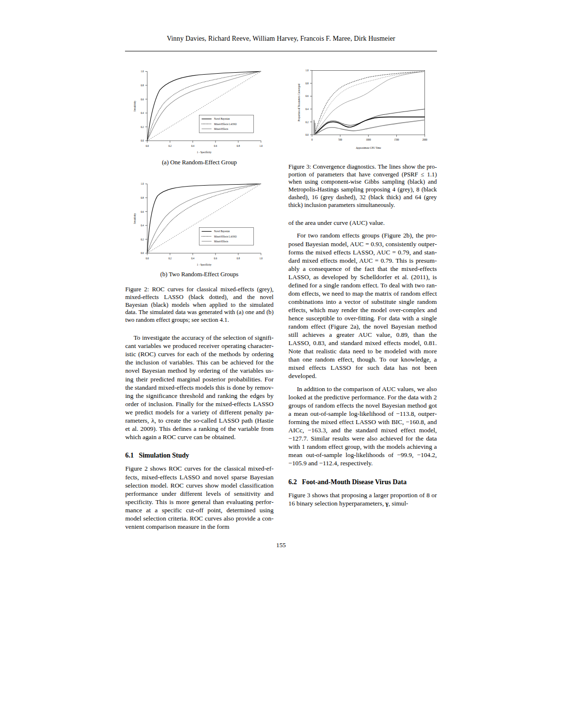Vinny Davies, Richard Reeve, William Harvey, Francois F. Maree, Dirk Husmeier
0.0 0.2 0.4 0.6 0.8 1.0 0.0 0.2 0.4 0.6 0.8 1.0 1 - Specificity Sensitivity Novel Bayesian Mixed-Effects LASSO Mixed-Effects
(a) One Random-Effect Group
0.0 0.2 0.4 0.6 0.8 1.0 0.0 0.2 0.4 0.6 0.8 1.0 1 - Specificity Sensitivity Novel Bayesian Mixed-Effects LASSO Mixed-Effects
(b) Two Random-Effect Groups
Figure 2: ROC curves for classical mixed-effects (grey), mixed-effects LASSO (black dotted), and the novel Bayesian (black) models when applied to the simulated data. The simulated data was generated with (a) one and (b) two random effect groups; see section 4.1.
To investigate the accuracy of the selection of significant variables we produced receiver operating characteristic (ROC) curves for each of the methods by ordering the inclusion of variables. This can be achieved for the novel Bayesian method by ordering of the variables using their predicted marginal posterior probabilities. For the standard mixed-effects models this is done by removing the significance threshold and ranking the edges by order of inclusion. Finally for the mixed-effects LASSO we predict models for a variety of different penalty parameters, λ, to create the so-called LASSO path (Hastie et al. 2009). This defines a ranking of the variable from which again a ROC curve can be obtained.
6.1 Simulation Study
Figure 2 shows ROC curves for the classical mixed-effects, mixed-effects LASSO and novel sparse Bayesian selection model. ROC curves show model classification performance under different levels of sensitivity and specificity. This is more general than evaluating performance at a specific cut-off point, determined using model selection criteria. ROC curves also provide a convenient comparison measure in the form
0 500 1000 1500 2000 0.0 0.2 0.4 0.6 0.8 1.0 Approximate CPU Time Proportion of Parameters Converged
Figure 3: Convergence diagnostics. The lines show the proportion of parameters that have converged (PSRF ≤ 1.1) when using component-wise Gibbs sampling (black) and Metropolis-Hastings sampling proposing 4 (grey), 8 (black dashed), 16 (grey dashed), 32 (black thick) and 64 (grey thick) inclusion parameters simultaneously.
of the area under curve (AUC) value.
For two random effects groups (Figure 2b), the proposed Bayesian model, AUC = 0.93, consistently outperforms the mixed effects LASSO, AUC = 0.79, and standard mixed effects model, AUC = 0.79. This is presumably a consequence of the fact that the mixed-effects LASSO, as developed by Schelldorfer et al. (2011), is defined for a single random effect. To deal with two random effects, we need to map the matrix of random effect combinations into a vector of substitute single random effects, which may render the model over-complex and hence susceptible to over-fitting. For data with a single random effect (Figure 2a), the novel Bayesian method still achieves a greater AUC value, 0.89, than the LASSO, 0.83, and standard mixed effects model, 0.81. Note that realistic data need to be modeled with more than one random effect, though. To our knowledge, a mixed effects LASSO for such data has not been developed.
In addition to the comparison of AUC values, we also looked at the predictive performance. For the data with 2 groups of random effects the novel Bayesian method got a mean out-of-sample log-likelihood of −113.8, outperforming the mixed effect LASSO with BIC, −160.8, and AICc, −163.3, and the standard mixed effect model, −127.7. Similar results were also achieved for the data with 1 random effect group, with the models achieving a mean out-of-sample log-likelihoods of −99.9, −104.2, −105.9 and −112.4, respectively.
6.2 Foot-and-Mouth Disease Virus Data
Figure 3 shows that proposing a larger proportion of 8 or 16 binary selection hyperparameters, γ, simul-
155